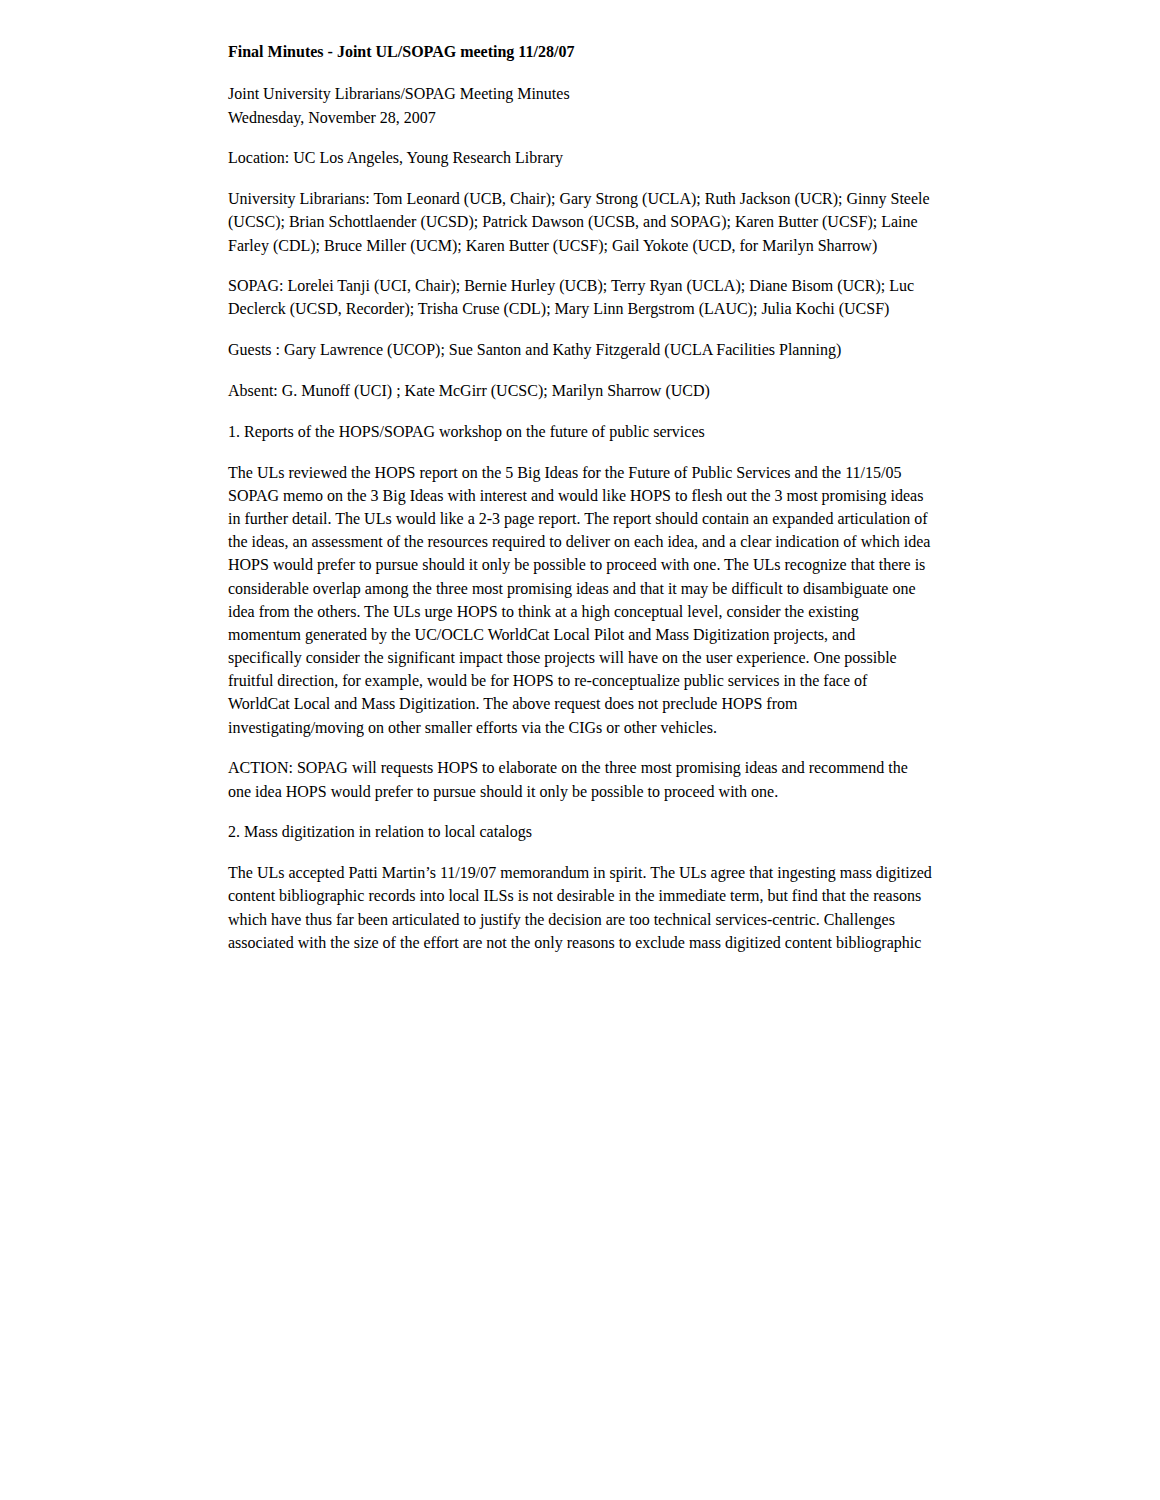Final Minutes - Joint UL/SOPAG meeting 11/28/07
Joint University Librarians/SOPAG Meeting Minutes
Wednesday, November 28, 2007
Location: UC Los Angeles, Young Research Library
University Librarians: Tom Leonard (UCB, Chair); Gary Strong (UCLA); Ruth Jackson (UCR); Ginny Steele (UCSC); Brian Schottlaender (UCSD); Patrick Dawson (UCSB, and SOPAG); Karen Butter (UCSF); Laine Farley (CDL); Bruce Miller (UCM); Karen Butter (UCSF); Gail Yokote (UCD, for Marilyn Sharrow)
SOPAG: Lorelei Tanji (UCI, Chair); Bernie Hurley (UCB); Terry Ryan (UCLA); Diane Bisom (UCR); Luc Declerck (UCSD, Recorder); Trisha Cruse (CDL); Mary Linn Bergstrom (LAUC); Julia Kochi (UCSF)
Guests : Gary Lawrence (UCOP); Sue Santon and Kathy Fitzgerald (UCLA Facilities Planning)
Absent: G. Munoff (UCI) ; Kate McGirr (UCSC); Marilyn Sharrow (UCD)
1. Reports of the HOPS/SOPAG workshop on the future of public services
The ULs reviewed the HOPS report on the 5 Big Ideas for the Future of Public Services and the 11/15/05 SOPAG memo on the 3 Big Ideas with interest and would like HOPS to flesh out the 3 most promising ideas in further detail. The ULs would like a 2-3 page report. The report should contain an expanded articulation of the ideas, an assessment of the resources required to deliver on each idea, and a clear indication of which idea HOPS would prefer to pursue should it only be possible to proceed with one. The ULs recognize that there is considerable overlap among the three most promising ideas and that it may be difficult to disambiguate one idea from the others. The ULs urge HOPS to think at a high conceptual level, consider the existing momentum generated by the UC/OCLC WorldCat Local Pilot and Mass Digitization projects, and specifically consider the significant impact those projects will have on the user experience. One possible fruitful direction, for example, would be for HOPS to re-conceptualize public services in the face of WorldCat Local and Mass Digitization. The above request does not preclude HOPS from investigating/moving on other smaller efforts via the CIGs or other vehicles.
ACTION: SOPAG will requests HOPS to elaborate on the three most promising ideas and recommend the one idea HOPS would prefer to pursue should it only be possible to proceed with one.
2. Mass digitization in relation to local catalogs
The ULs accepted Patti Martin’s 11/19/07 memorandum in spirit. The ULs agree that ingesting mass digitized content bibliographic records into local ILSs is not desirable in the immediate term, but find that the reasons which have thus far been articulated to justify the decision are too technical services-centric. Challenges associated with the size of the effort are not the only reasons to exclude mass digitized content bibliographic